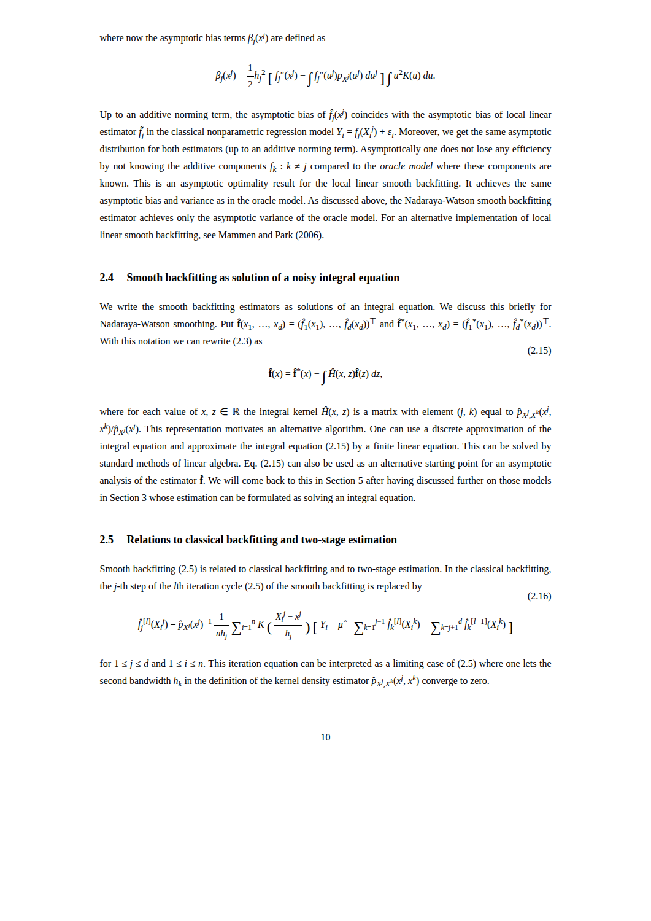where now the asymptotic bias terms βj(xj) are defined as
βj(xj) = 12 hj2 [ fj″(xj) − ∫ fj″(uj)pXj(uj) duj ] ∫ u2K(u) du.
Up to an additive norming term, the asymptotic bias of f̂j(xj) coincides with the asymptotic bias of local linear estimator f̃j in the classical nonparametric regression model Yi = fj(Xij) + εi. Moreover, we get the same asymptotic distribution for both estimators (up to an additive norming term). Asymptotically one does not lose any efficiency by not knowing the additive components fk : k ≠ j compared to the oracle model where these components are known. This is an asymptotic optimality result for the local linear smooth backfitting. It achieves the same asymptotic bias and variance as in the oracle model. As discussed above, the Nadaraya-Watson smooth backfitting estimator achieves only the asymptotic variance of the oracle model. For an alternative implementation of local linear smooth backfitting, see Mammen and Park (2006).
2.4 Smooth backfitting as solution of a noisy integral equation
We write the smooth backfitting estimators as solutions of an integral equation. We discuss this briefly for Nadaraya-Watson smoothing. Put f̂(x1, …, xd) = (f̂1(x1), …, f̂d(xd))⊤ and f̂*(x1, …, xd) = (f̂1*(x1), …, f̂d*(xd))⊤. With this notation we can rewrite (2.3) as
f̂(x) = f̂*(x) − ∫ Ĥ(x, z)f̂(z) dz, (2.15)
where for each value of x, z ∈ ℝ the integral kernel Ĥ(x, z) is a matrix with element (j, k) equal to p̂Xj,Xk(xj, xk)/p̂Xj(xj). This representation motivates an alternative algorithm. One can use a discrete approximation of the integral equation and approximate the integral equation (2.15) by a finite linear equation. This can be solved by standard methods of linear algebra. Eq. (2.15) can also be used as an alternative starting point for an asymptotic analysis of the estimator f̂. We will come back to this in Section 5 after having discussed further on those models in Section 3 whose estimation can be formulated as solving an integral equation.
2.5 Relations to classical backfitting and two-stage estimation
Smooth backfitting (2.5) is related to classical backfitting and to two-stage estimation. In the classical backfitting, the j-th step of the lth iteration cycle (2.5) of the smooth backfitting is replaced by
f̂j[l](Xij) = p̂Xj(xj)−1 1 nhj ∑i=1n K ( Xij − xj hj ) [ Yi − μ̂ − ∑k=1j−1 f̂k[l](Xik) − ∑k=j+1d f̂k[l−1](Xik) ] (2.16)
for 1 ≤ j ≤ d and 1 ≤ i ≤ n. This iteration equation can be interpreted as a limiting case of (2.5) where one lets the second bandwidth hk in the definition of the kernel density estimator p̂Xj,Xk(xj, xk) converge to zero.
10